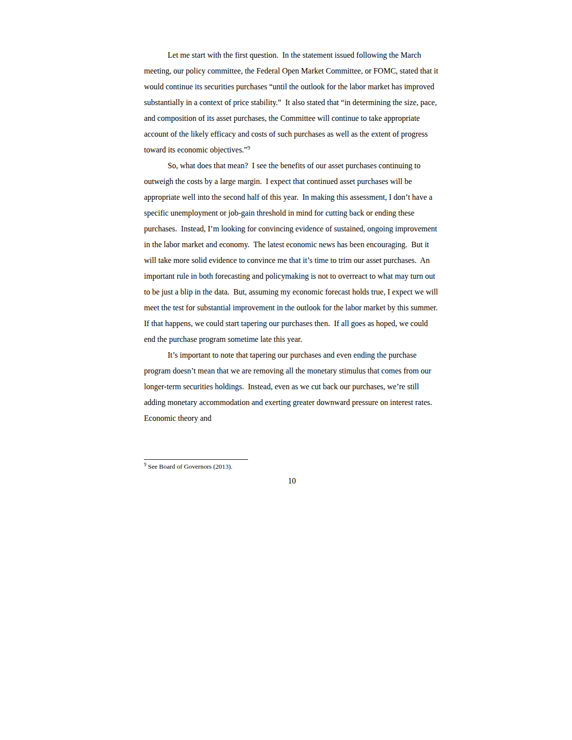Let me start with the first question. In the statement issued following the March meeting, our policy committee, the Federal Open Market Committee, or FOMC, stated that it would continue its securities purchases “until the outlook for the labor market has improved substantially in a context of price stability.” It also stated that “in determining the size, pace, and composition of its asset purchases, the Committee will continue to take appropriate account of the likely efficacy and costs of such purchases as well as the extent of progress toward its economic objectives.”9
So, what does that mean? I see the benefits of our asset purchases continuing to outweigh the costs by a large margin. I expect that continued asset purchases will be appropriate well into the second half of this year. In making this assessment, I don’t have a specific unemployment or job-gain threshold in mind for cutting back or ending these purchases. Instead, I’m looking for convincing evidence of sustained, ongoing improvement in the labor market and economy. The latest economic news has been encouraging. But it will take more solid evidence to convince me that it’s time to trim our asset purchases. An important rule in both forecasting and policymaking is not to overreact to what may turn out to be just a blip in the data. But, assuming my economic forecast holds true, I expect we will meet the test for substantial improvement in the outlook for the labor market by this summer. If that happens, we could start tapering our purchases then. If all goes as hoped, we could end the purchase program sometime late this year.
It’s important to note that tapering our purchases and even ending the purchase program doesn’t mean that we are removing all the monetary stimulus that comes from our longer-term securities holdings. Instead, even as we cut back our purchases, we’re still adding monetary accommodation and exerting greater downward pressure on interest rates. Economic theory and
9 See Board of Governors (2013).
10